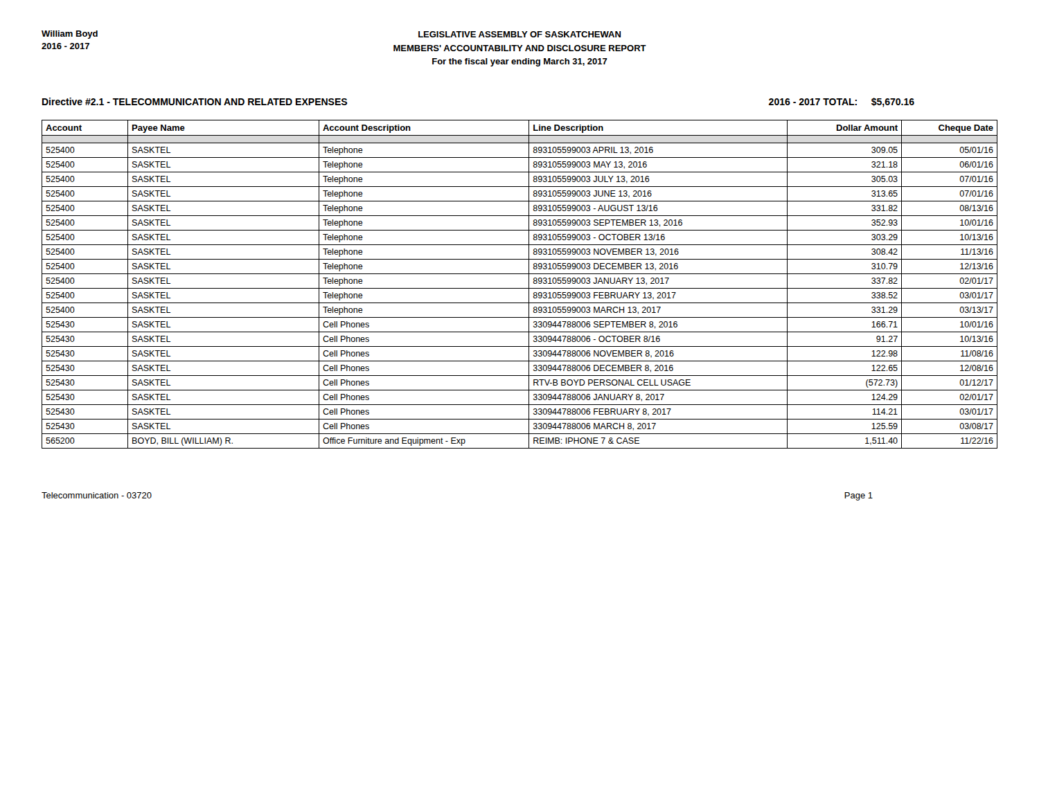William Boyd
2016 - 2017
LEGISLATIVE ASSEMBLY OF SASKATCHEWAN
MEMBERS' ACCOUNTABILITY AND DISCLOSURE REPORT
For the fiscal year ending March 31, 2017
Directive #2.1 - TELECOMMUNICATION AND RELATED EXPENSES 2016 - 2017 TOTAL: $5,670.16
| Account | Payee Name | Account Description | Line Description | Dollar Amount | Cheque Date |
| --- | --- | --- | --- | --- | --- |
| 525400 | SASKTEL | Telephone | 893105599003 APRIL 13, 2016 | 309.05 | 05/01/16 |
| 525400 | SASKTEL | Telephone | 893105599003 MAY 13, 2016 | 321.18 | 06/01/16 |
| 525400 | SASKTEL | Telephone | 893105599003 JULY 13, 2016 | 305.03 | 07/01/16 |
| 525400 | SASKTEL | Telephone | 893105599003 JUNE 13, 2016 | 313.65 | 07/01/16 |
| 525400 | SASKTEL | Telephone | 893105599003 - AUGUST 13/16 | 331.82 | 08/13/16 |
| 525400 | SASKTEL | Telephone | 893105599003 SEPTEMBER 13, 2016 | 352.93 | 10/01/16 |
| 525400 | SASKTEL | Telephone | 893105599003 - OCTOBER 13/16 | 303.29 | 10/13/16 |
| 525400 | SASKTEL | Telephone | 893105599003 NOVEMBER 13, 2016 | 308.42 | 11/13/16 |
| 525400 | SASKTEL | Telephone | 893105599003 DECEMBER 13, 2016 | 310.79 | 12/13/16 |
| 525400 | SASKTEL | Telephone | 893105599003 JANUARY 13, 2017 | 337.82 | 02/01/17 |
| 525400 | SASKTEL | Telephone | 893105599003 FEBRUARY 13, 2017 | 338.52 | 03/01/17 |
| 525400 | SASKTEL | Telephone | 893105599003 MARCH 13, 2017 | 331.29 | 03/13/17 |
| 525430 | SASKTEL | Cell Phones | 330944788006 SEPTEMBER 8, 2016 | 166.71 | 10/01/16 |
| 525430 | SASKTEL | Cell Phones | 330944788006 - OCTOBER 8/16 | 91.27 | 10/13/16 |
| 525430 | SASKTEL | Cell Phones | 330944788006 NOVEMBER 8, 2016 | 122.98 | 11/08/16 |
| 525430 | SASKTEL | Cell Phones | 330944788006 DECEMBER 8, 2016 | 122.65 | 12/08/16 |
| 525430 | SASKTEL | Cell Phones | RTV-B BOYD PERSONAL CELL USAGE | (572.73) | 01/12/17 |
| 525430 | SASKTEL | Cell Phones | 330944788006 JANUARY 8, 2017 | 124.29 | 02/01/17 |
| 525430 | SASKTEL | Cell Phones | 330944788006 FEBRUARY 8, 2017 | 114.21 | 03/01/17 |
| 525430 | SASKTEL | Cell Phones | 330944788006 MARCH 8, 2017 | 125.59 | 03/08/17 |
| 565200 | BOYD, BILL (WILLIAM) R. | Office Furniture and Equipment - Exp | REIMB: IPHONE 7 & CASE | 1,511.40 | 11/22/16 |
Telecommunication - 03720 Page 1